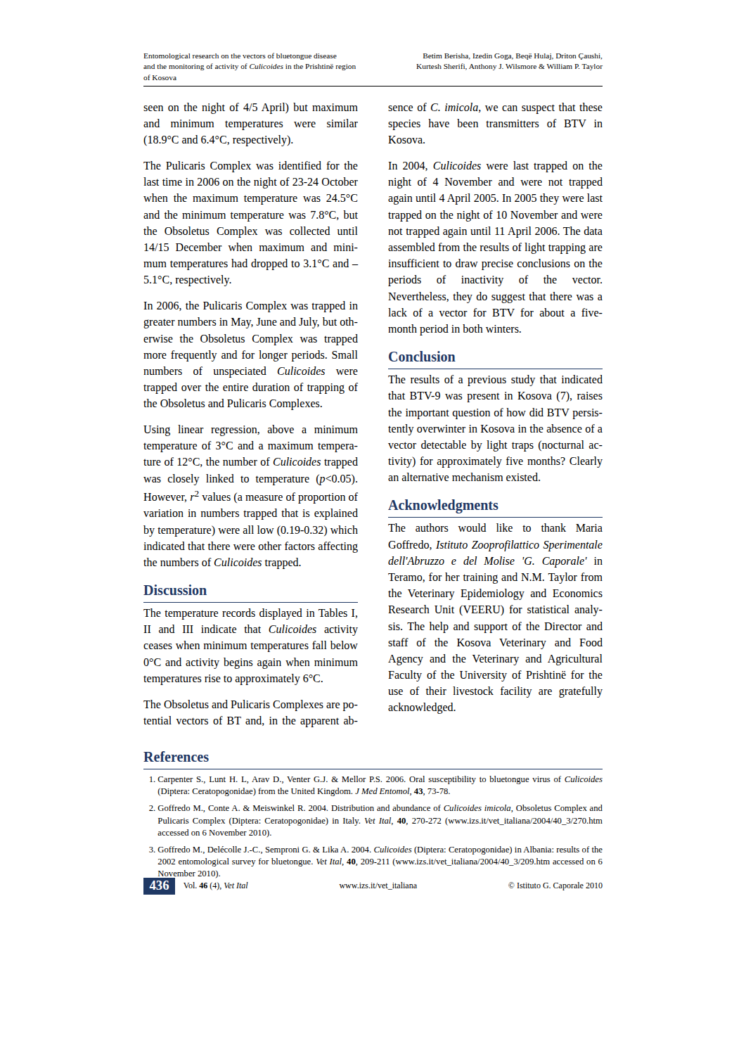Entomological research on the vectors of bluetongue disease
and the monitoring of activity of Culicoides in the Prishtinë region of Kosova
Betim Berisha, Izedin Goga, Beqë Hulaj, Driton Çaushi,
Kurtesh Sherifi, Anthony J. Wilsmore & William P. Taylor
seen on the night of 4/5 April) but maximum and minimum temperatures were similar (18.9°C and 6.4°C, respectively).
The Pulicaris Complex was identified for the last time in 2006 on the night of 23-24 October when the maximum temperature was 24.5°C and the minimum temperature was 7.8°C, but the Obsoletus Complex was collected until 14/15 December when maximum and minimum temperatures had dropped to 3.1°C and –5.1°C, respectively.
In 2006, the Pulicaris Complex was trapped in greater numbers in May, June and July, but otherwise the Obsoletus Complex was trapped more frequently and for longer periods. Small numbers of unspeciated Culicoides were trapped over the entire duration of trapping of the Obsoletus and Pulicaris Complexes.
Using linear regression, above a minimum temperature of 3°C and a maximum temperature of 12°C, the number of Culicoides trapped was closely linked to temperature (p<0.05). However, r2 values (a measure of proportion of variation in numbers trapped that is explained by temperature) were all low (0.19-0.32) which indicated that there were other factors affecting the numbers of Culicoides trapped.
Discussion
The temperature records displayed in Tables I, II and III indicate that Culicoides activity ceases when minimum temperatures fall below 0°C and activity begins again when minimum temperatures rise to approximately 6°C.
The Obsoletus and Pulicaris Complexes are potential vectors of BT and, in the apparent absence of C. imicola, we can suspect that these species have been transmitters of BTV in Kosova.
In 2004, Culicoides were last trapped on the night of 4 November and were not trapped again until 4 April 2005. In 2005 they were last trapped on the night of 10 November and were not trapped again until 11 April 2006. The data assembled from the results of light trapping are insufficient to draw precise conclusions on the periods of inactivity of the vector. Nevertheless, they do suggest that there was a lack of a vector for BTV for about a five-month period in both winters.
Conclusion
The results of a previous study that indicated that BTV-9 was present in Kosova (7), raises the important question of how did BTV persistently overwinter in Kosova in the absence of a vector detectable by light traps (nocturnal activity) for approximately five months? Clearly an alternative mechanism existed.
Acknowledgments
The authors would like to thank Maria Goffredo, Istituto Zooprofilattico Sperimentale dell'Abruzzo e del Molise 'G. Caporale' in Teramo, for her training and N.M. Taylor from the Veterinary Epidemiology and Economics Research Unit (VEERU) for statistical analysis. The help and support of the Director and staff of the Kosova Veterinary and Food Agency and the Veterinary and Agricultural Faculty of the University of Prishtinë for the use of their livestock facility are gratefully acknowledged.
References
Carpenter S., Lunt H. L, Arav D., Venter G.J. & Mellor P.S. 2006. Oral susceptibility to bluetongue virus of Culicoides (Diptera: Ceratopogonidae) from the United Kingdom. J Med Entomol, 43, 73-78.
Goffredo M., Conte A. & Meiswinkel R. 2004. Distribution and abundance of Culicoides imicola, Obsoletus Complex and Pulicaris Complex (Diptera: Ceratopogonidae) in Italy. Vet Ital, 40, 270-272 (www.izs.it/vet_italiana/2004/40_3/270.htm accessed on 6 November 2010).
Goffredo M., Delécolle J.-C., Semproni G. & Lika A. 2004. Culicoides (Diptera: Ceratopogonidae) in Albania: results of the 2002 entomological survey for bluetongue. Vet Ital, 40, 209-211 (www.izs.it/vet_italiana/2004/40_3/209.htm accessed on 6 November 2010).
436 Vol. 46 (4), Vet Ital www.izs.it/vet_italiana © Istituto G. Caporale 2010